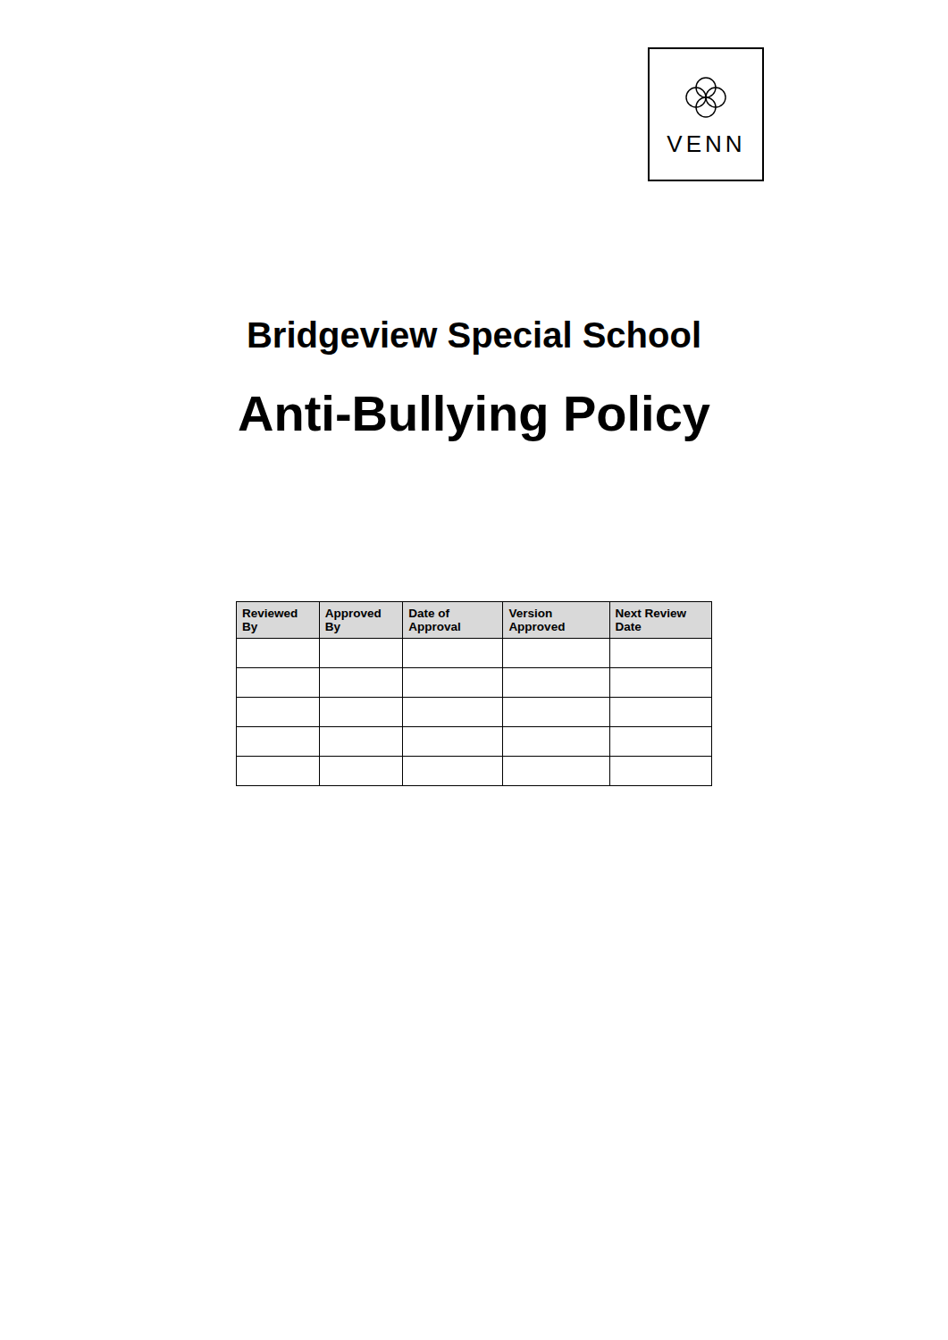VENN
Bridgeview Special School
Anti-Bullying Policy
| Reviewed By | Approved By | Date of Approval | Version Approved | Next Review Date |
| --- | --- | --- | --- | --- |